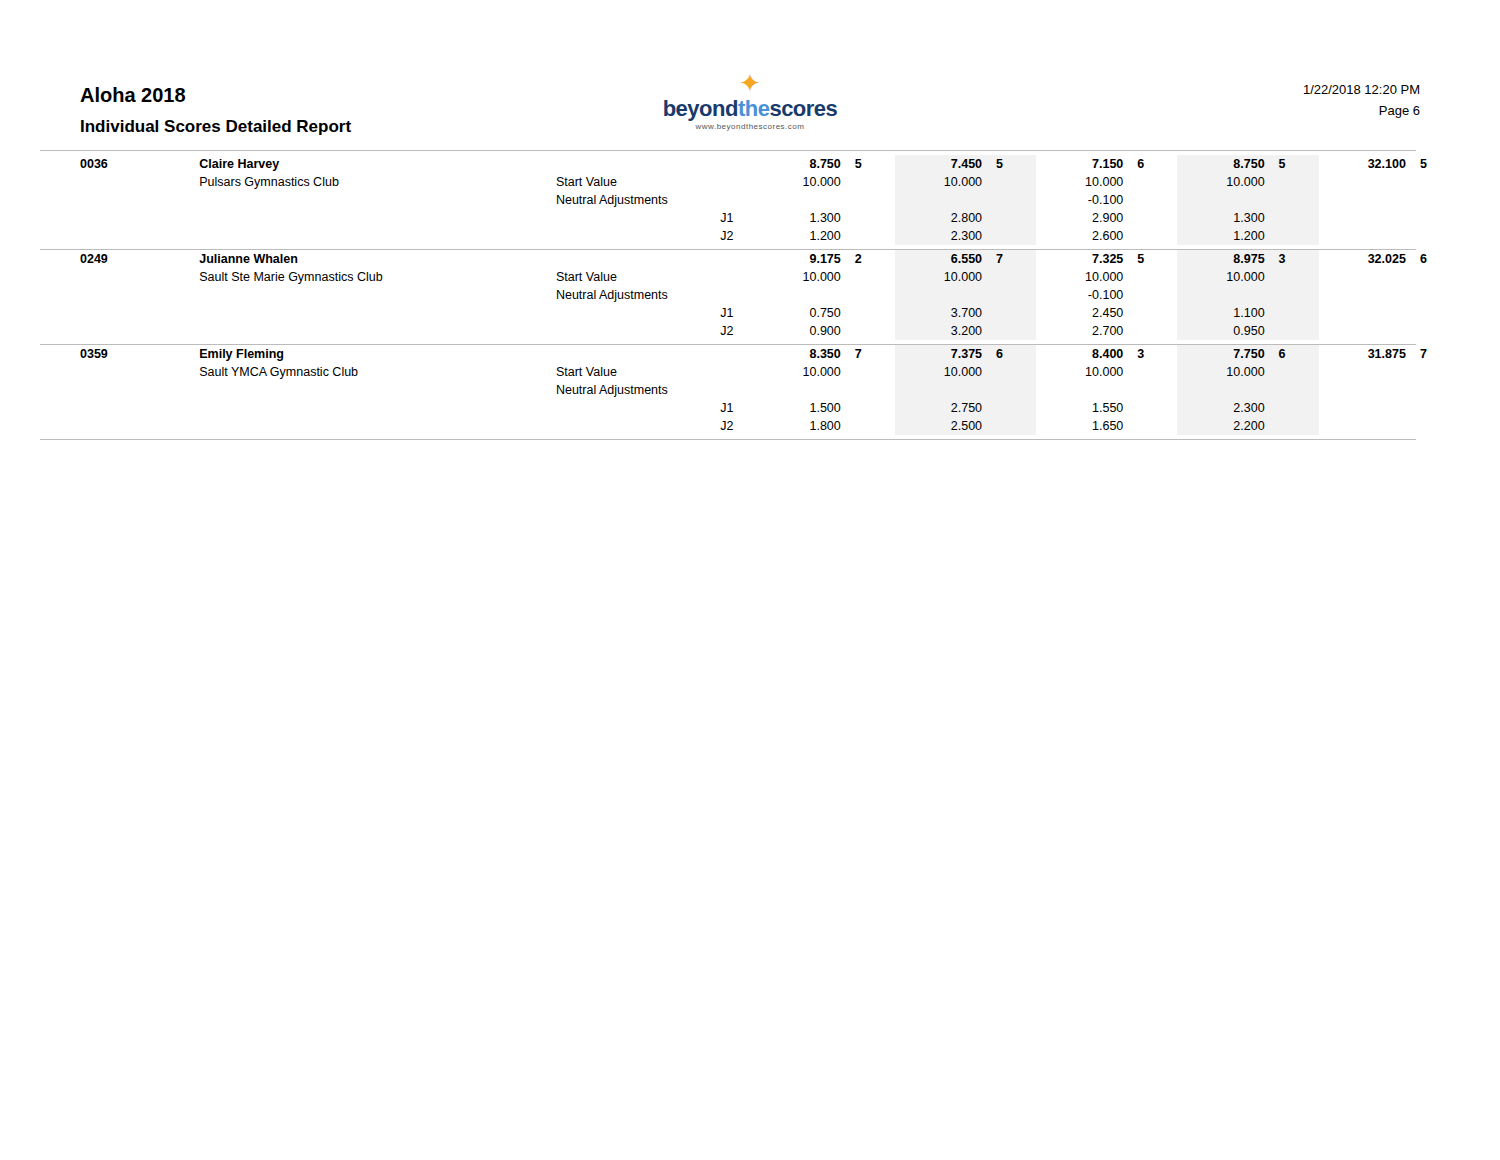Aloha 2018
Individual Scores Detailed Report
✦
beyondthescores
www.beyondthescores.com
1/22/2018 12:20 PM
Page 6
| 0036 | Claire Harvey | | 8.750 | 5 | 7.450 | 5 | 7.150 | 6 | 8.750 | 5 | 32.100 | 5 |
| | Pulsars Gymnastics Club | Start Value | 10.000 | | 10.000 | | 10.000 | | 10.000 | | | |
| | | Neutral Adjustments | | | | | -0.100 | | | | | |
| | | J1 | 1.300 | | 2.800 | | 2.900 | | 1.300 | | | |
| | | J2 | 1.200 | | 2.300 | | 2.600 | | 1.200 | | | |
| 0249 | Julianne Whalen | | 9.175 | 2 | 6.550 | 7 | 7.325 | 5 | 8.975 | 3 | 32.025 | 6 |
| | Sault Ste Marie Gymnastics Club | Start Value | 10.000 | | 10.000 | | 10.000 | | 10.000 | | | |
| | | Neutral Adjustments | | | | | -0.100 | | | | | |
| | | J1 | 0.750 | | 3.700 | | 2.450 | | 1.100 | | | |
| | | J2 | 0.900 | | 3.200 | | 2.700 | | 0.950 | | | |
| 0359 | Emily Fleming | | 8.350 | 7 | 7.375 | 6 | 8.400 | 3 | 7.750 | 6 | 31.875 | 7 |
| | Sault YMCA Gymnastic Club | Start Value | 10.000 | | 10.000 | | 10.000 | | 10.000 | | | |
| | | Neutral Adjustments | | | | | | | | | | |
| | | J1 | 1.500 | | 2.750 | | 1.550 | | 2.300 | | | |
| | | J2 | 1.800 | | 2.500 | | 1.650 | | 2.200 | | | |